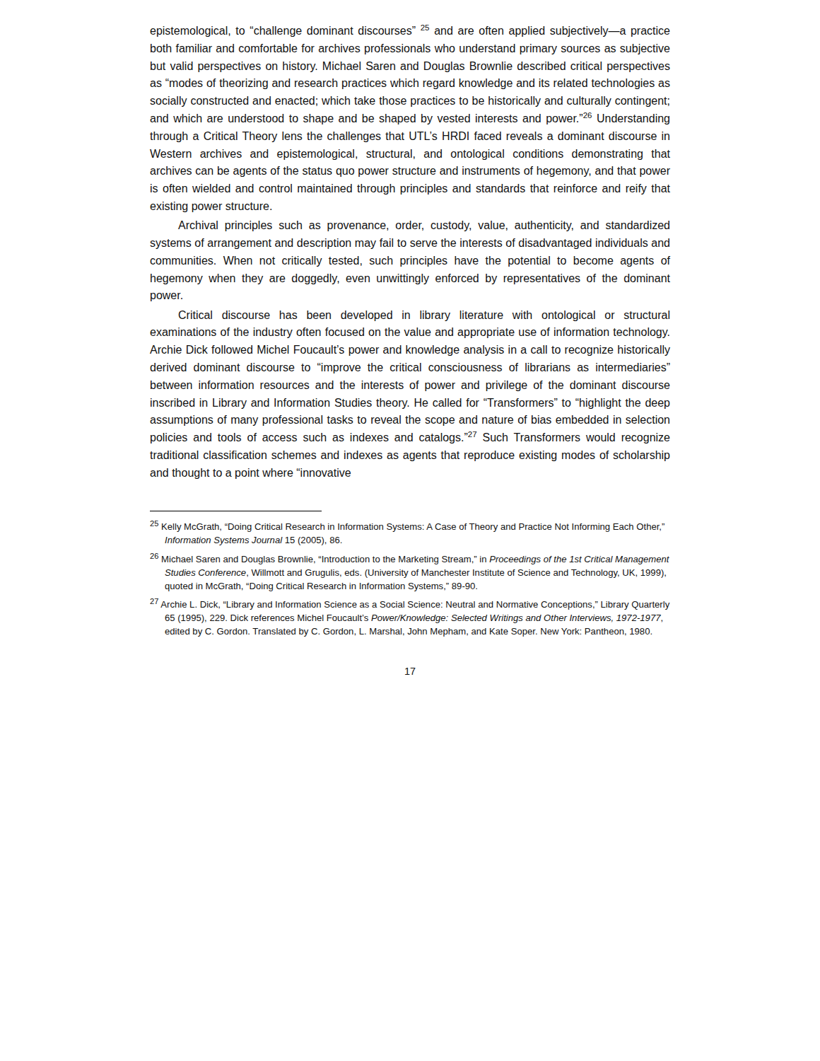epistemological, to “challenge dominant discourses” 25 and are often applied subjectively—a practice both familiar and comfortable for archives professionals who understand primary sources as subjective but valid perspectives on history. Michael Saren and Douglas Brownlie described critical perspectives as “modes of theorizing and research practices which regard knowledge and its related technologies as socially constructed and enacted; which take those practices to be historically and culturally contingent; and which are understood to shape and be shaped by vested interests and power.”26 Understanding through a Critical Theory lens the challenges that UTL’s HRDI faced reveals a dominant discourse in Western archives and epistemological, structural, and ontological conditions demonstrating that archives can be agents of the status quo power structure and instruments of hegemony, and that power is often wielded and control maintained through principles and standards that reinforce and reify that existing power structure.
Archival principles such as provenance, order, custody, value, authenticity, and standardized systems of arrangement and description may fail to serve the interests of disadvantaged individuals and communities. When not critically tested, such principles have the potential to become agents of hegemony when they are doggedly, even unwittingly enforced by representatives of the dominant power.
Critical discourse has been developed in library literature with ontological or structural examinations of the industry often focused on the value and appropriate use of information technology. Archie Dick followed Michel Foucault’s power and knowledge analysis in a call to recognize historically derived dominant discourse to “improve the critical consciousness of librarians as intermediaries” between information resources and the interests of power and privilege of the dominant discourse inscribed in Library and Information Studies theory. He called for “Transformers” to “highlight the deep assumptions of many professional tasks to reveal the scope and nature of bias embedded in selection policies and tools of access such as indexes and catalogs.”27 Such Transformers would recognize traditional classification schemes and indexes as agents that reproduce existing modes of scholarship and thought to a point where “innovative
25 Kelly McGrath, “Doing Critical Research in Information Systems: A Case of Theory and Practice Not Informing Each Other,” Information Systems Journal 15 (2005), 86.
26 Michael Saren and Douglas Brownlie, “Introduction to the Marketing Stream,” in Proceedings of the 1st Critical Management Studies Conference, Willmott and Grugulis, eds. (University of Manchester Institute of Science and Technology, UK, 1999), quoted in McGrath, “Doing Critical Research in Information Systems,” 89-90.
27 Archie L. Dick, “Library and Information Science as a Social Science: Neutral and Normative Conceptions,” Library Quarterly 65 (1995), 229. Dick references Michel Foucault’s Power/Knowledge: Selected Writings and Other Interviews, 1972-1977, edited by C. Gordon. Translated by C. Gordon, L. Marshal, John Mepham, and Kate Soper. New York: Pantheon, 1980.
17